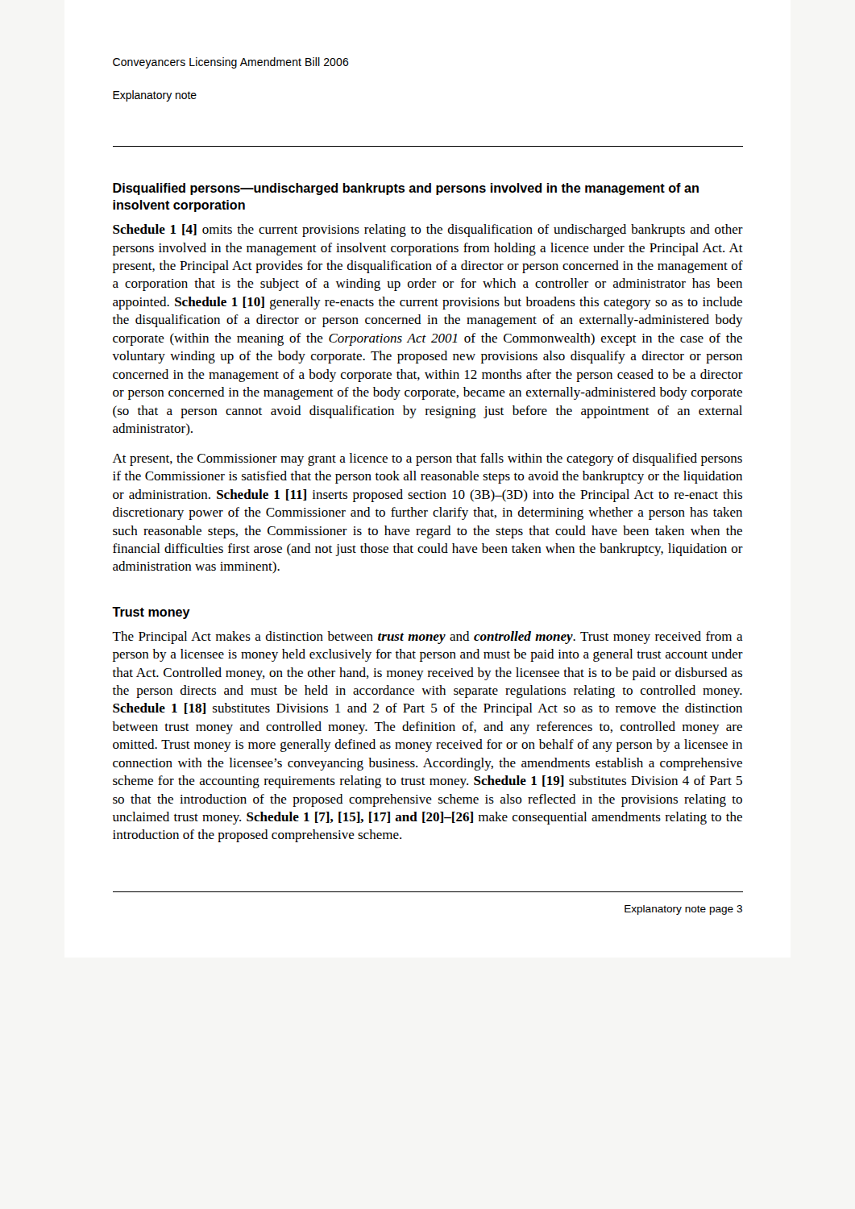Conveyancers Licensing Amendment Bill 2006
Explanatory note
Disqualified persons—undischarged bankrupts and persons involved in the management of an insolvent corporation
Schedule 1 [4] omits the current provisions relating to the disqualification of undischarged bankrupts and other persons involved in the management of insolvent corporations from holding a licence under the Principal Act. At present, the Principal Act provides for the disqualification of a director or person concerned in the management of a corporation that is the subject of a winding up order or for which a controller or administrator has been appointed. Schedule 1 [10] generally re-enacts the current provisions but broadens this category so as to include the disqualification of a director or person concerned in the management of an externally-administered body corporate (within the meaning of the Corporations Act 2001 of the Commonwealth) except in the case of the voluntary winding up of the body corporate. The proposed new provisions also disqualify a director or person concerned in the management of a body corporate that, within 12 months after the person ceased to be a director or person concerned in the management of the body corporate, became an externally-administered body corporate (so that a person cannot avoid disqualification by resigning just before the appointment of an external administrator).
At present, the Commissioner may grant a licence to a person that falls within the category of disqualified persons if the Commissioner is satisfied that the person took all reasonable steps to avoid the bankruptcy or the liquidation or administration. Schedule 1 [11] inserts proposed section 10 (3B)–(3D) into the Principal Act to re-enact this discretionary power of the Commissioner and to further clarify that, in determining whether a person has taken such reasonable steps, the Commissioner is to have regard to the steps that could have been taken when the financial difficulties first arose (and not just those that could have been taken when the bankruptcy, liquidation or administration was imminent).
Trust money
The Principal Act makes a distinction between trust money and controlled money. Trust money received from a person by a licensee is money held exclusively for that person and must be paid into a general trust account under that Act. Controlled money, on the other hand, is money received by the licensee that is to be paid or disbursed as the person directs and must be held in accordance with separate regulations relating to controlled money. Schedule 1 [18] substitutes Divisions 1 and 2 of Part 5 of the Principal Act so as to remove the distinction between trust money and controlled money. The definition of, and any references to, controlled money are omitted. Trust money is more generally defined as money received for or on behalf of any person by a licensee in connection with the licensee’s conveyancing business. Accordingly, the amendments establish a comprehensive scheme for the accounting requirements relating to trust money. Schedule 1 [19] substitutes Division 4 of Part 5 so that the introduction of the proposed comprehensive scheme is also reflected in the provisions relating to unclaimed trust money. Schedule 1 [7], [15], [17] and [20]–[26] make consequential amendments relating to the introduction of the proposed comprehensive scheme.
Explanatory note page 3